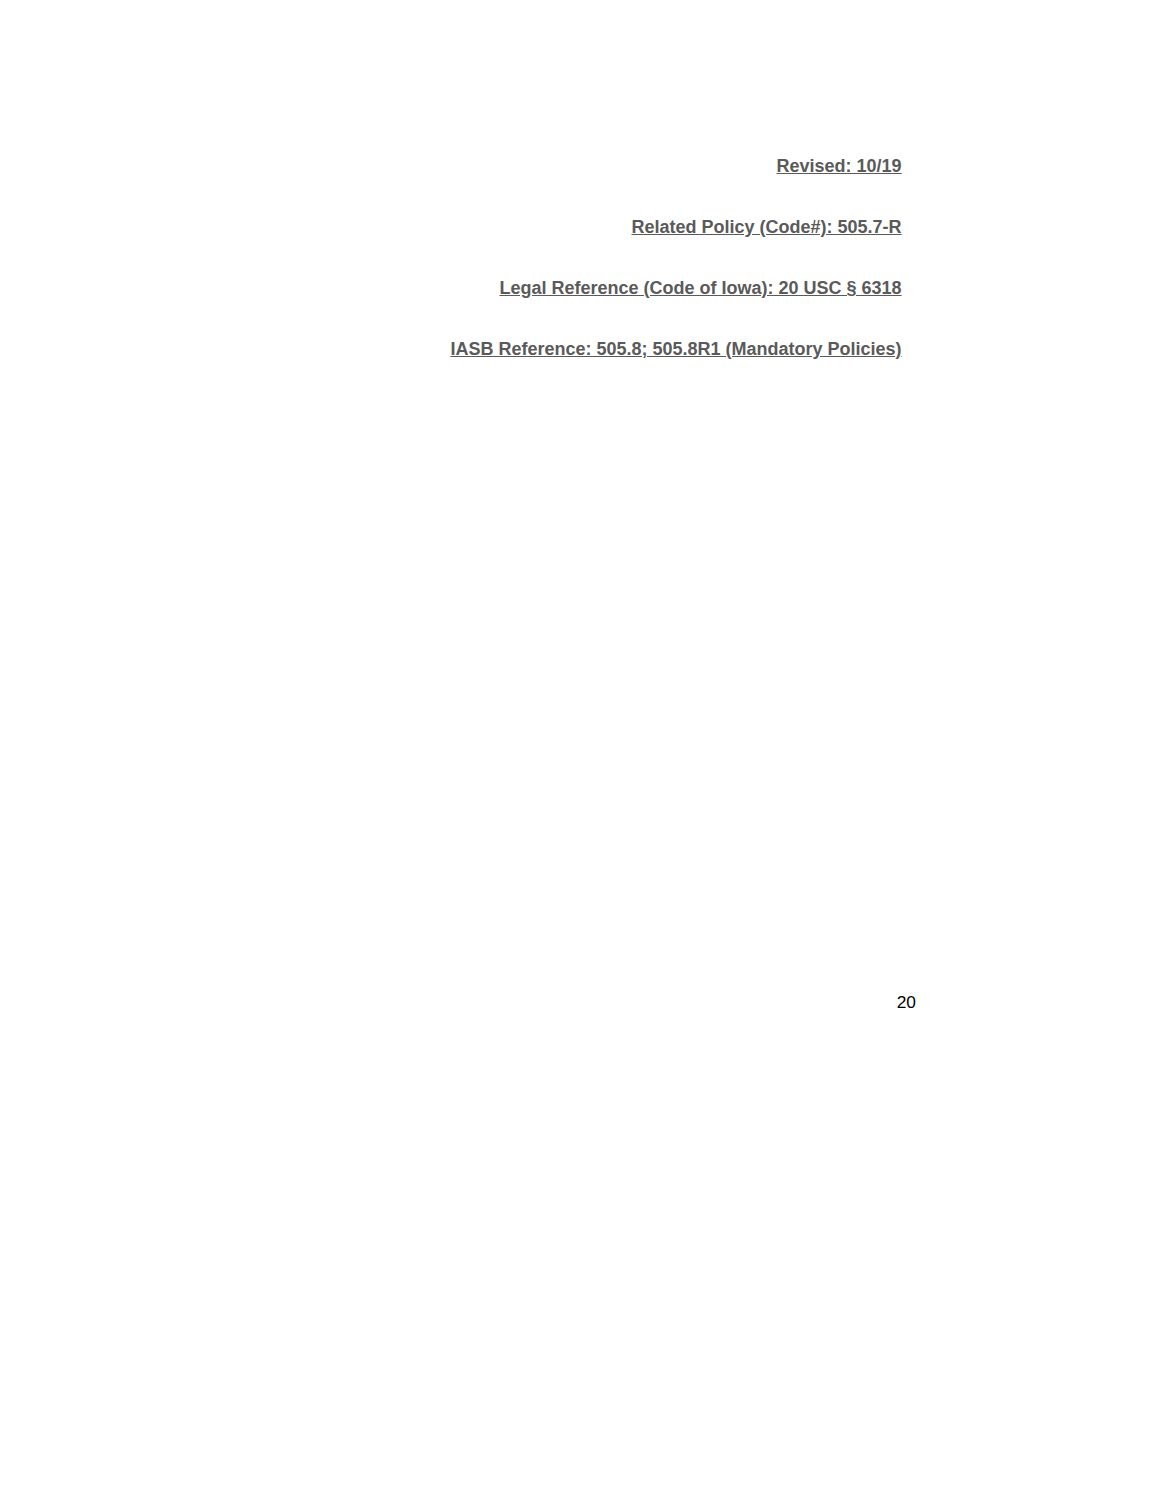Revised: 10/19
Related Policy (Code#): 505.7-R
Legal Reference (Code of Iowa): 20 USC § 6318
IASB Reference: 505.8; 505.8R1 (Mandatory Policies)
20